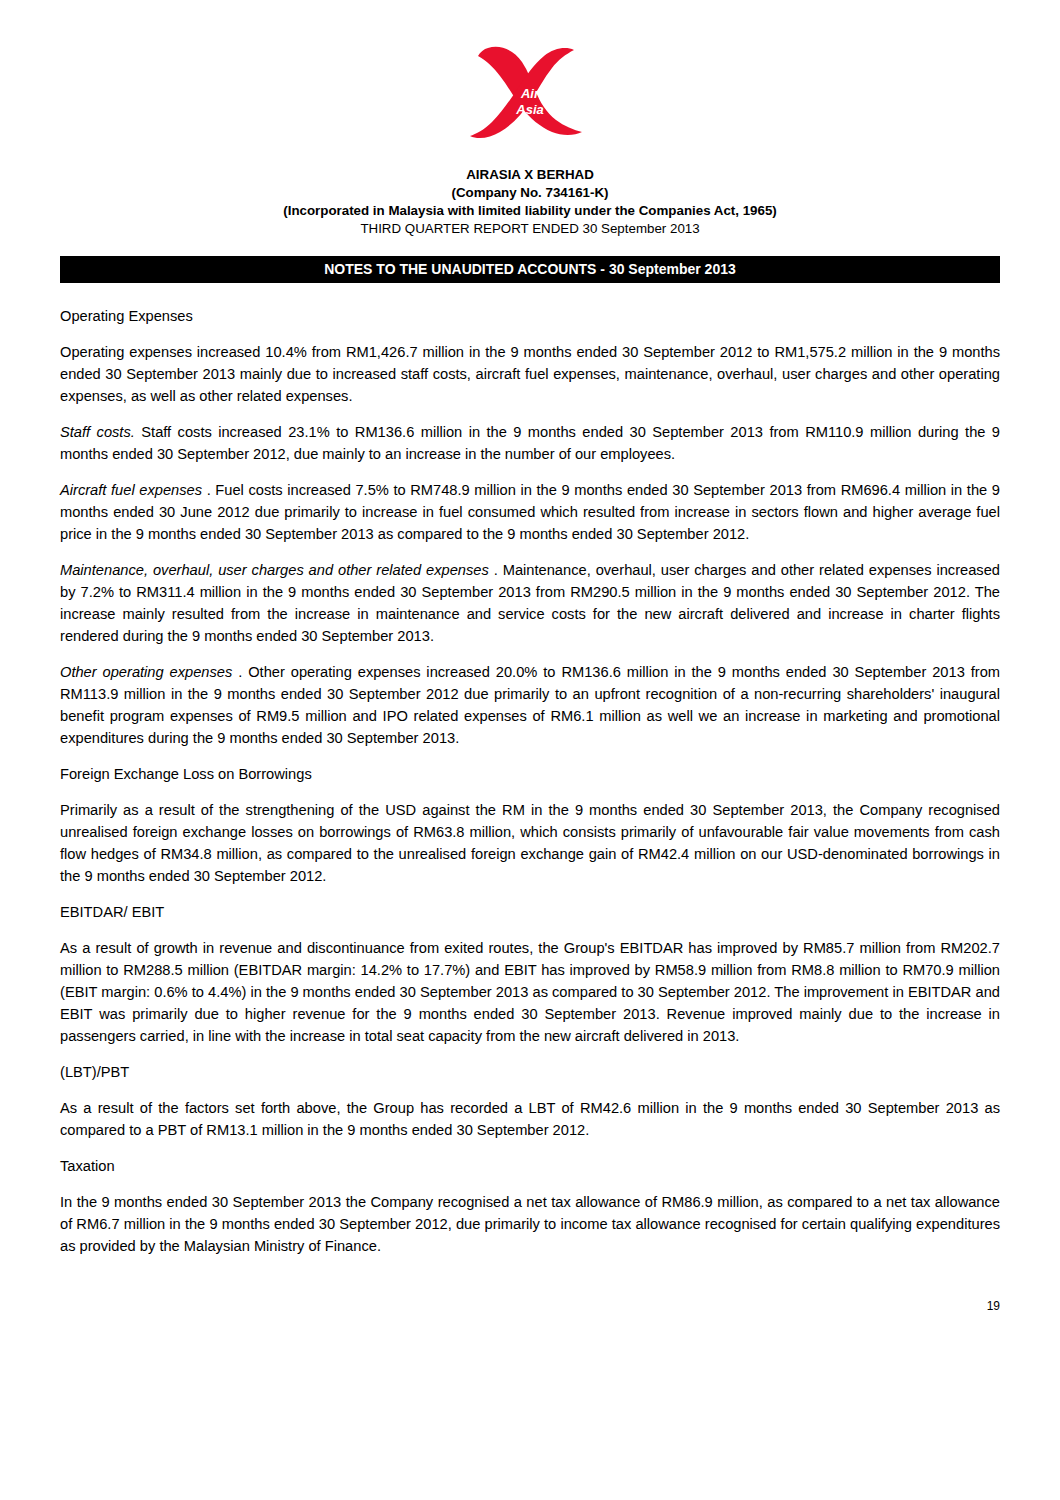Air Asia
AIRASIA X BERHAD
(Company No. 734161-K)
(Incorporated in Malaysia with limited liability under the Companies Act, 1965)
THIRD QUARTER REPORT ENDED 30 September 2013
NOTES TO THE UNAUDITED ACCOUNTS - 30 September 2013
Operating Expenses
Operating expenses increased 10.4% from RM1,426.7 million in the 9 months ended 30 September 2012 to RM1,575.2 million in the 9 months ended 30 September 2013 mainly due to increased staff costs, aircraft fuel expenses, maintenance, overhaul, user charges and other operating expenses, as well as other related expenses.
Staff costs. Staff costs increased 23.1% to RM136.6 million in the 9 months ended 30 September 2013 from RM110.9 million during the 9 months ended 30 September 2012, due mainly to an increase in the number of our employees.
Aircraft fuel expenses . Fuel costs increased 7.5% to RM748.9 million in the 9 months ended 30 September 2013 from RM696.4 million in the 9 months ended 30 June 2012 due primarily to increase in fuel consumed which resulted from increase in sectors flown and higher average fuel price in the 9 months ended 30 September 2013 as compared to the 9 months ended 30 September 2012.
Maintenance, overhaul, user charges and other related expenses . Maintenance, overhaul, user charges and other related expenses increased by 7.2% to RM311.4 million in the 9 months ended 30 September 2013 from RM290.5 million in the 9 months ended 30 September 2012. The increase mainly resulted from the increase in maintenance and service costs for the new aircraft delivered and increase in charter flights rendered during the 9 months ended 30 September 2013.
Other operating expenses . Other operating expenses increased 20.0% to RM136.6 million in the 9 months ended 30 September 2013 from RM113.9 million in the 9 months ended 30 September 2012 due primarily to an upfront recognition of a non-recurring shareholders' inaugural benefit program expenses of RM9.5 million and IPO related expenses of RM6.1 million as well we an increase in marketing and promotional expenditures during the 9 months ended 30 September 2013.
Foreign Exchange Loss on Borrowings
Primarily as a result of the strengthening of the USD against the RM in the 9 months ended 30 September 2013, the Company recognised unrealised foreign exchange losses on borrowings of RM63.8 million, which consists primarily of unfavourable fair value movements from cash flow hedges of RM34.8 million, as compared to the unrealised foreign exchange gain of RM42.4 million on our USD-denominated borrowings in the 9 months ended 30 September 2012.
EBITDAR/ EBIT
As a result of growth in revenue and discontinuance from exited routes, the Group's EBITDAR has improved by RM85.7 million from RM202.7 million to RM288.5 million (EBITDAR margin: 14.2% to 17.7%) and EBIT has improved by RM58.9 million from RM8.8 million to RM70.9 million (EBIT margin: 0.6% to 4.4%) in the 9 months ended 30 September 2013 as compared to 30 September 2012. The improvement in EBITDAR and EBIT was primarily due to higher revenue for the 9 months ended 30 September 2013. Revenue improved mainly due to the increase in passengers carried, in line with the increase in total seat capacity from the new aircraft delivered in 2013.
(LBT)/PBT
As a result of the factors set forth above, the Group has recorded a LBT of RM42.6 million in the 9 months ended 30 September 2013 as compared to a PBT of RM13.1 million in the 9 months ended 30 September 2012.
Taxation
In the 9 months ended 30 September 2013 the Company recognised a net tax allowance of RM86.9 million, as compared to a net tax allowance of RM6.7 million in the 9 months ended 30 September 2012, due primarily to income tax allowance recognised for certain qualifying expenditures as provided by the Malaysian Ministry of Finance.
19